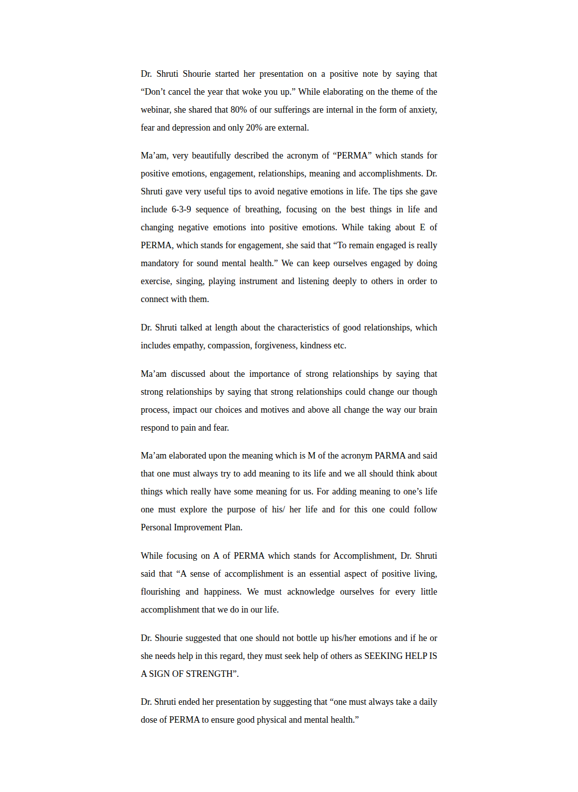Dr. Shruti Shourie started her presentation on a positive note by saying that “Don’t cancel the year that woke you up.” While elaborating on the theme of the webinar, she shared that 80% of our sufferings are internal in the form of anxiety, fear and depression and only 20% are external.
Ma’am, very beautifully described the acronym of “PERMA” which stands for positive emotions, engagement, relationships, meaning and accomplishments. Dr. Shruti gave very useful tips to avoid negative emotions in life. The tips she gave include 6-3-9 sequence of breathing, focusing on the best things in life and changing negative emotions into positive emotions. While taking about E of PERMA, which stands for engagement, she said that “To remain engaged is really mandatory for sound mental health.” We can keep ourselves engaged by doing exercise, singing, playing instrument and listening deeply to others in order to connect with them.
Dr. Shruti talked at length about the characteristics of good relationships, which includes empathy, compassion, forgiveness, kindness etc.
Ma’am discussed about the importance of strong relationships by saying that strong relationships by saying that strong relationships could change our though process, impact our choices and motives and above all change the way our brain respond to pain and fear.
Ma’am elaborated upon the meaning which is M of the acronym PARMA and said that one must always try to add meaning to its life and we all should think about things which really have some meaning for us. For adding meaning to one’s life one must explore the purpose of his/ her life and for this one could follow Personal Improvement Plan.
While focusing on A of PERMA which stands for Accomplishment, Dr. Shruti said that “A sense of accomplishment is an essential aspect of positive living, flourishing and happiness. We must acknowledge ourselves for every little accomplishment that we do in our life.
Dr. Shourie suggested that one should not bottle up his/her emotions and if he or she needs help in this regard, they must seek help of others as SEEKING HELP IS A SIGN OF STRENGTH”.
Dr. Shruti ended her presentation by suggesting that “one must always take a daily dose of PERMA to ensure good physical and mental health.”